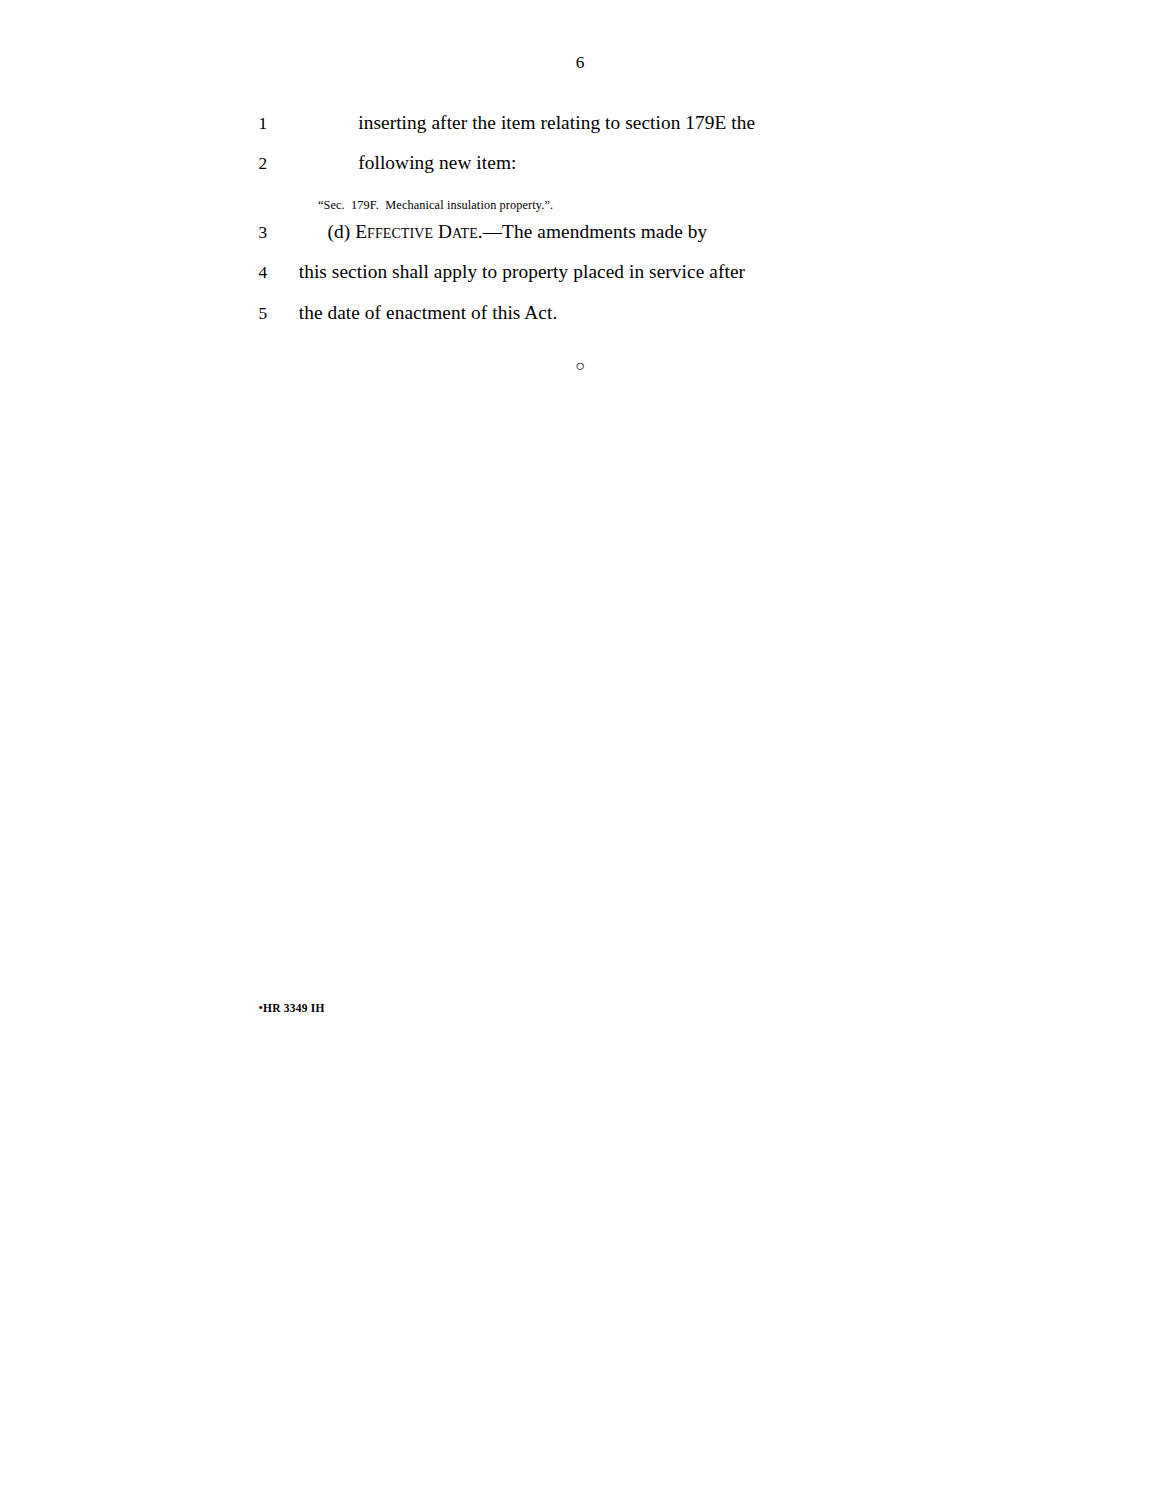6
1
inserting after the item relating to section 179E the
2
following new item:
“Sec. 179F. Mechanical insulation property.”.
3
(d) Effective Date.—The amendments made by
4
this section shall apply to property placed in service after
5
the date of enactment of this Act.
○
•HR 3349 IH